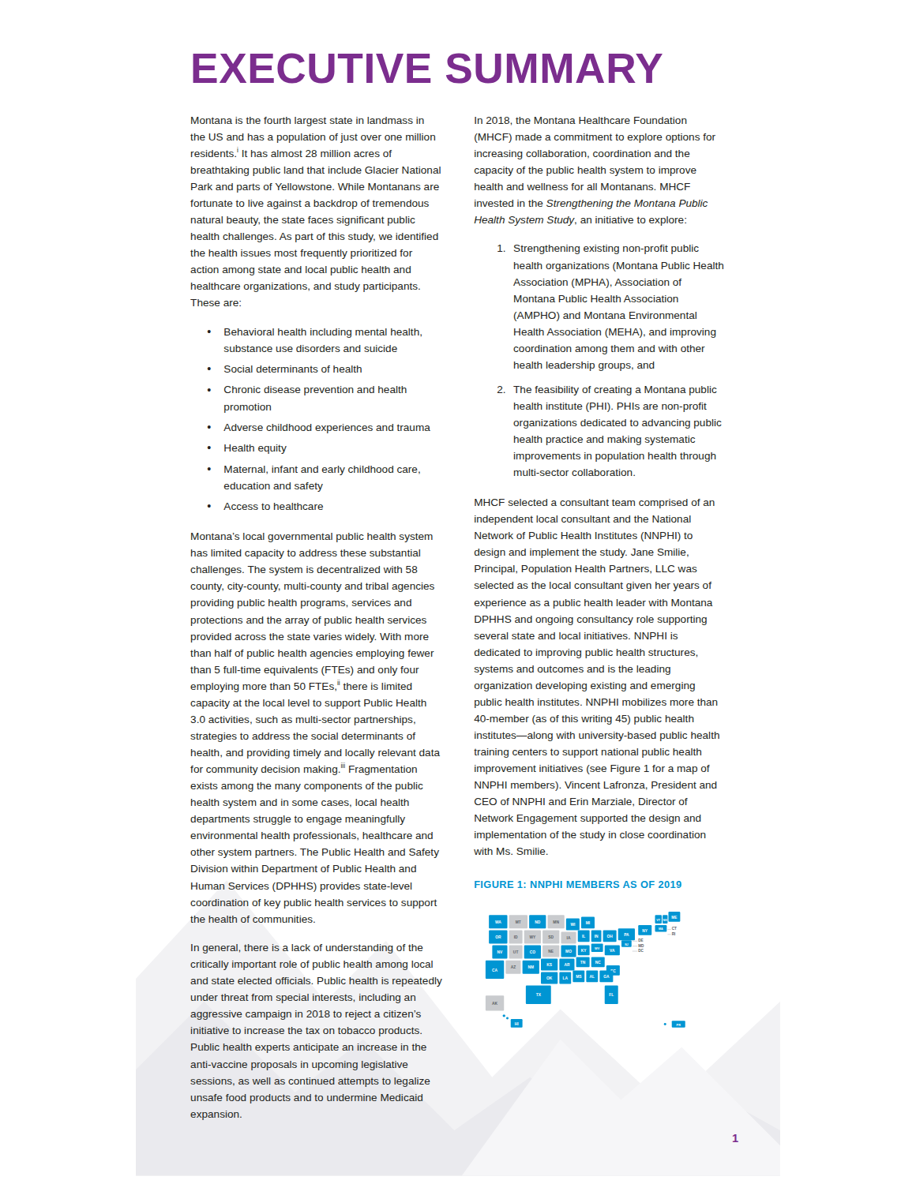Executive Summary
Montana is the fourth largest state in landmass in the US and has a population of just over one million residents.i It has almost 28 million acres of breathtaking public land that include Glacier National Park and parts of Yellowstone. While Montanans are fortunate to live against a backdrop of tremendous natural beauty, the state faces significant public health challenges. As part of this study, we identified the health issues most frequently prioritized for action among state and local public health and healthcare organizations, and study participants. These are:
Behavioral health including mental health, substance use disorders and suicide
Social determinants of health
Chronic disease prevention and health promotion
Adverse childhood experiences and trauma
Health equity
Maternal, infant and early childhood care, education and safety
Access to healthcare
Montana’s local governmental public health system has limited capacity to address these substantial challenges. The system is decentralized with 58 county, city-county, multi-county and tribal agencies providing public health programs, services and protections and the array of public health services provided across the state varies widely. With more than half of public health agencies employing fewer than 5 full-time equivalents (FTEs) and only four employing more than 50 FTEs,ii there is limited capacity at the local level to support Public Health 3.0 activities, such as multi-sector partnerships, strategies to address the social determinants of health, and providing timely and locally relevant data for community decision making.iii Fragmentation exists among the many components of the public health system and in some cases, local health departments struggle to engage meaningfully environmental health professionals, healthcare and other system partners. The Public Health and Safety Division within Department of Public Health and Human Services (DPHHS) provides state-level coordination of key public health services to support the health of communities.
In general, there is a lack of understanding of the critically important role of public health among local and state elected officials. Public health is repeatedly under threat from special interests, including an aggressive campaign in 2018 to reject a citizen’s initiative to increase the tax on tobacco products. Public health experts anticipate an increase in the anti-vaccine proposals in upcoming legislative sessions, as well as continued attempts to legalize unsafe food products and to undermine Medicaid expansion.
In 2018, the Montana Healthcare Foundation (MHCF) made a commitment to explore options for increasing collaboration, coordination and the capacity of the public health system to improve health and wellness for all Montanans. MHCF invested in the Strengthening the Montana Public Health System Study, an initiative to explore:
Strengthening existing non-profit public health organizations (Montana Public Health Association (MPHA), Association of Montana Public Health Association (AMPHO) and Montana Environmental Health Association (MEHA), and improving coordination among them and with other health leadership groups, and
The feasibility of creating a Montana public health institute (PHI). PHIs are non-profit organizations dedicated to advancing public health practice and making systematic improvements in population health through multi-sector collaboration.
MHCF selected a consultant team comprised of an independent local consultant and the National Network of Public Health Institutes (NNPHI) to design and implement the study. Jane Smilie, Principal, Population Health Partners, LLC was selected as the local consultant given her years of experience as a public health leader with Montana DPHHS and ongoing consultancy role supporting several state and local initiatives. NNPHI is dedicated to improving public health structures, systems and outcomes and is the leading organization developing existing and emerging public health institutes. NNPHI mobilizes more than 40-member (as of this writing 45) public health institutes—along with university-based public health training centers to support national public health improvement initiatives (see Figure 1 for a map of NNPHI members). Vincent Lafronza, President and CEO of NNPHI and Erin Marziale, Director of Network Engagement supported the design and implementation of the study in close coordination with Ms. Smilie.
Figure 1: NNPHI Members as of 2019
WA MT ND MN WI MI ME VT NH OR ID WY SD IA IL IN OH PA NY MA CT RI NV UT CO NE MO KY WV VA NJ DE MD DC CA AZ NM KS AR TN NC SC OK LA MS AL GA TX FL AK HI PR
1